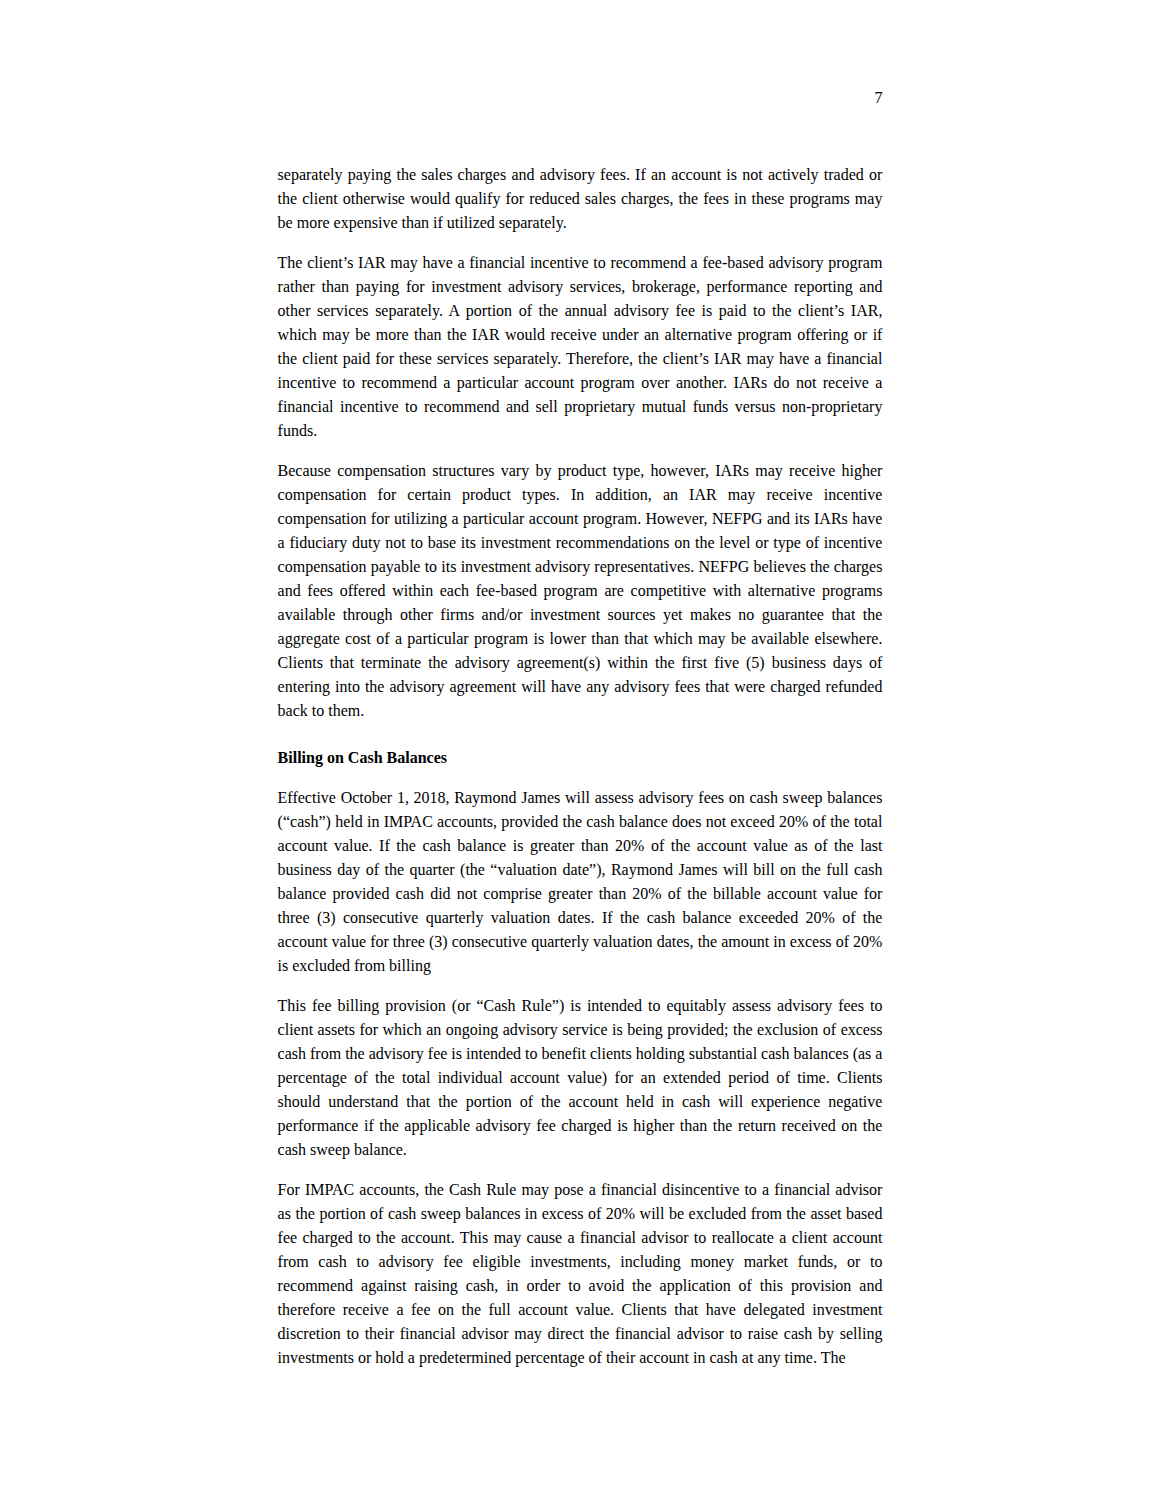7
separately paying the sales charges and advisory fees. If an account is not actively traded or the client otherwise would qualify for reduced sales charges, the fees in these programs may be more expensive than if utilized separately.
The client’s IAR may have a financial incentive to recommend a fee-based advisory program rather than paying for investment advisory services, brokerage, performance reporting and other services separately. A portion of the annual advisory fee is paid to the client’s IAR, which may be more than the IAR would receive under an alternative program offering or if the client paid for these services separately. Therefore, the client’s IAR may have a financial incentive to recommend a particular account program over another. IARs do not receive a financial incentive to recommend and sell proprietary mutual funds versus non-proprietary funds.
Because compensation structures vary by product type, however, IARs may receive higher compensation for certain product types. In addition, an IAR may receive incentive compensation for utilizing a particular account program. However, NEFPG and its IARs have a fiduciary duty not to base its investment recommendations on the level or type of incentive compensation payable to its investment advisory representatives. NEFPG believes the charges and fees offered within each fee-based program are competitive with alternative programs available through other firms and/or investment sources yet makes no guarantee that the aggregate cost of a particular program is lower than that which may be available elsewhere. Clients that terminate the advisory agreement(s) within the first five (5) business days of entering into the advisory agreement will have any advisory fees that were charged refunded back to them.
Billing on Cash Balances
Effective October 1, 2018, Raymond James will assess advisory fees on cash sweep balances (“cash”) held in IMPAC accounts, provided the cash balance does not exceed 20% of the total account value. If the cash balance is greater than 20% of the account value as of the last business day of the quarter (the “valuation date”), Raymond James will bill on the full cash balance provided cash did not comprise greater than 20% of the billable account value for three (3) consecutive quarterly valuation dates. If the cash balance exceeded 20% of the account value for three (3) consecutive quarterly valuation dates, the amount in excess of 20% is excluded from billing
This fee billing provision (or “Cash Rule”) is intended to equitably assess advisory fees to client assets for which an ongoing advisory service is being provided; the exclusion of excess cash from the advisory fee is intended to benefit clients holding substantial cash balances (as a percentage of the total individual account value) for an extended period of time. Clients should understand that the portion of the account held in cash will experience negative performance if the applicable advisory fee charged is higher than the return received on the cash sweep balance.
For IMPAC accounts, the Cash Rule may pose a financial disincentive to a financial advisor as the portion of cash sweep balances in excess of 20% will be excluded from the asset based fee charged to the account. This may cause a financial advisor to reallocate a client account from cash to advisory fee eligible investments, including money market funds, or to recommend against raising cash, in order to avoid the application of this provision and therefore receive a fee on the full account value. Clients that have delegated investment discretion to their financial advisor may direct the financial advisor to raise cash by selling investments or hold a predetermined percentage of their account in cash at any time. The